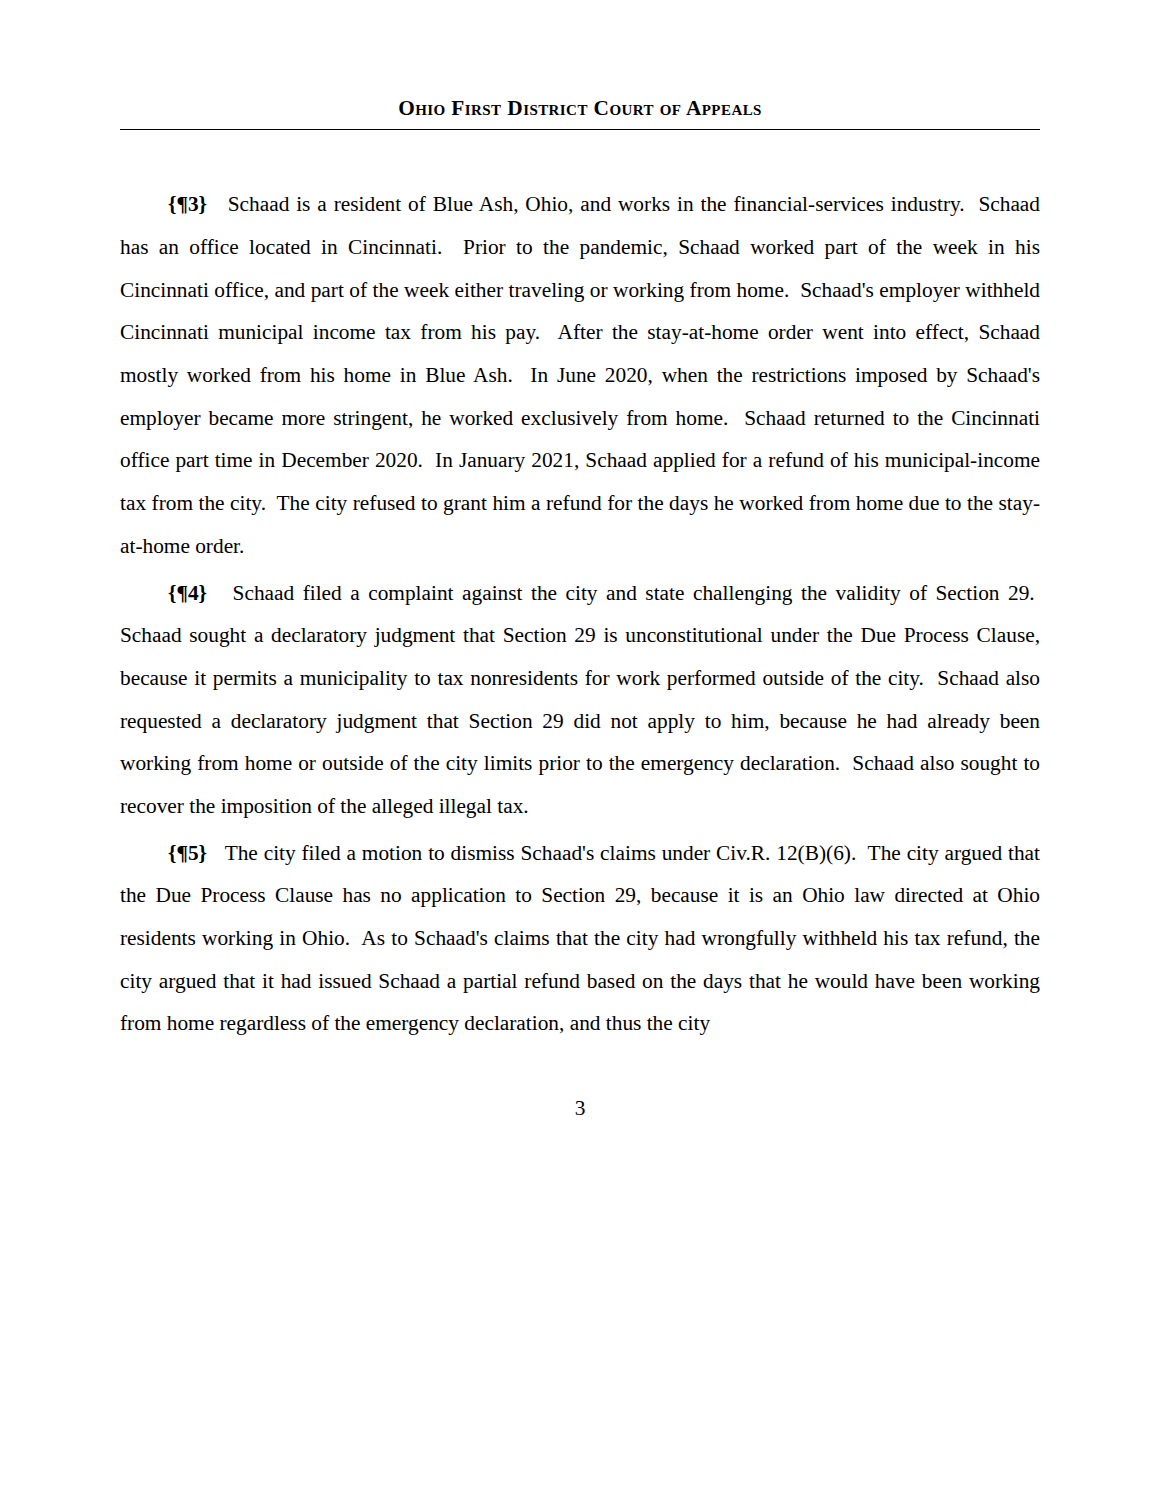Ohio First District Court of Appeals
{¶3} Schaad is a resident of Blue Ash, Ohio, and works in the financial-services industry. Schaad has an office located in Cincinnati. Prior to the pandemic, Schaad worked part of the week in his Cincinnati office, and part of the week either traveling or working from home. Schaad's employer withheld Cincinnati municipal income tax from his pay. After the stay-at-home order went into effect, Schaad mostly worked from his home in Blue Ash. In June 2020, when the restrictions imposed by Schaad's employer became more stringent, he worked exclusively from home. Schaad returned to the Cincinnati office part time in December 2020. In January 2021, Schaad applied for a refund of his municipal-income tax from the city. The city refused to grant him a refund for the days he worked from home due to the stay-at-home order.
{¶4} Schaad filed a complaint against the city and state challenging the validity of Section 29. Schaad sought a declaratory judgment that Section 29 is unconstitutional under the Due Process Clause, because it permits a municipality to tax nonresidents for work performed outside of the city. Schaad also requested a declaratory judgment that Section 29 did not apply to him, because he had already been working from home or outside of the city limits prior to the emergency declaration. Schaad also sought to recover the imposition of the alleged illegal tax.
{¶5} The city filed a motion to dismiss Schaad's claims under Civ.R. 12(B)(6). The city argued that the Due Process Clause has no application to Section 29, because it is an Ohio law directed at Ohio residents working in Ohio. As to Schaad's claims that the city had wrongfully withheld his tax refund, the city argued that it had issued Schaad a partial refund based on the days that he would have been working from home regardless of the emergency declaration, and thus the city
3